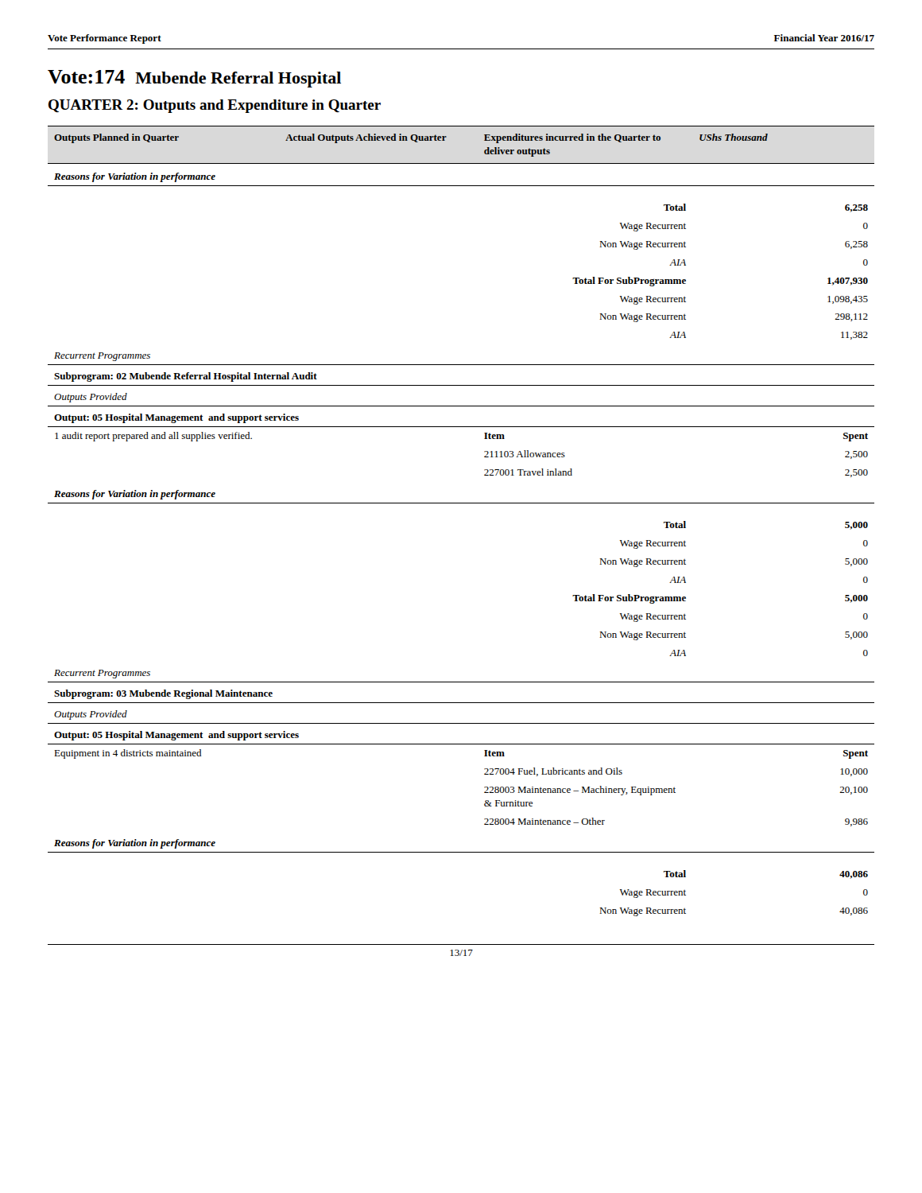Vote Performance Report
Financial Year 2016/17
Vote:174 Mubende Referral Hospital
QUARTER 2: Outputs and Expenditure in Quarter
| Outputs Planned in Quarter | Actual Outputs Achieved in Quarter | Expenditures incurred in the Quarter to deliver outputs | UShs Thousand |
| Reasons for Variation in performance |
| | Total | 6,258 |
| | Wage Recurrent | 0 |
| | Non Wage Recurrent | 6,258 |
| | AIA | 0 |
| | Total For SubProgramme | 1,407,930 |
| | Wage Recurrent | 1,098,435 |
| | Non Wage Recurrent | 298,112 |
| | AIA | 11,382 |
| Recurrent Programmes |
| Subprogram: 02 Mubende Referral Hospital Internal Audit |
| Outputs Provided |
| Output: 05 Hospital Management and support services |
| 1 audit report prepared and all supplies verified. | | Item | Spent |
| | | 211103 Allowances | 2,500 |
| | | 227001 Travel inland | 2,500 |
| Reasons for Variation in performance |
| | Total | 5,000 |
| | Wage Recurrent | 0 |
| | Non Wage Recurrent | 5,000 |
| | AIA | 0 |
| | Total For SubProgramme | 5,000 |
| | Wage Recurrent | 0 |
| | Non Wage Recurrent | 5,000 |
| | AIA | 0 |
| Recurrent Programmes |
| Subprogram: 03 Mubende Regional Maintenance |
| Outputs Provided |
| Output: 05 Hospital Management and support services |
| Equipment in 4 districts maintained | | Item | Spent |
| | | 227004 Fuel, Lubricants and Oils | 10,000 |
| | | 228003 Maintenance – Machinery, Equipment & Furniture | 20,100 |
| | | 228004 Maintenance – Other | 9,986 |
| Reasons for Variation in performance |
| | Total | 40,086 |
| | Wage Recurrent | 0 |
| | Non Wage Recurrent | 40,086 |
13/17